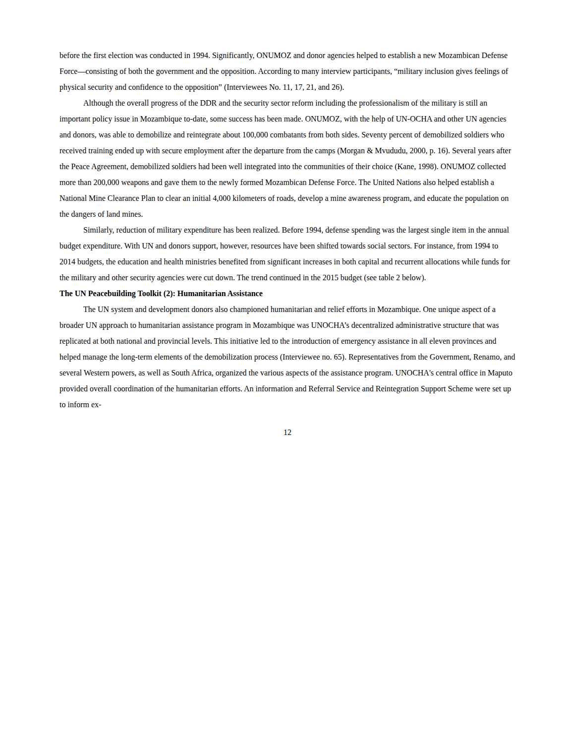before the first election was conducted in 1994. Significantly, ONUMOZ and donor agencies helped to establish a new Mozambican Defense Force—consisting of both the government and the opposition. According to many interview participants, “military inclusion gives feelings of physical security and confidence to the opposition” (Interviewees No. 11, 17, 21, and 26).
Although the overall progress of the DDR and the security sector reform including the professionalism of the military is still an important policy issue in Mozambique to-date, some success has been made. ONUMOZ, with the help of UN-OCHA and other UN agencies and donors, was able to demobilize and reintegrate about 100,000 combatants from both sides. Seventy percent of demobilized soldiers who received training ended up with secure employment after the departure from the camps (Morgan & Mvududu, 2000, p. 16). Several years after the Peace Agreement, demobilized soldiers had been well integrated into the communities of their choice (Kane, 1998). ONUMOZ collected more than 200,000 weapons and gave them to the newly formed Mozambican Defense Force. The United Nations also helped establish a National Mine Clearance Plan to clear an initial 4,000 kilometers of roads, develop a mine awareness program, and educate the population on the dangers of land mines.
Similarly, reduction of military expenditure has been realized. Before 1994, defense spending was the largest single item in the annual budget expenditure. With UN and donors support, however, resources have been shifted towards social sectors. For instance, from 1994 to 2014 budgets, the education and health ministries benefited from significant increases in both capital and recurrent allocations while funds for the military and other security agencies were cut down. The trend continued in the 2015 budget (see table 2 below).
The UN Peacebuilding Toolkit (2): Humanitarian Assistance
The UN system and development donors also championed humanitarian and relief efforts in Mozambique. One unique aspect of a broader UN approach to humanitarian assistance program in Mozambique was UNOCHA’s decentralized administrative structure that was replicated at both national and provincial levels. This initiative led to the introduction of emergency assistance in all eleven provinces and helped manage the long-term elements of the demobilization process (Interviewee no. 65). Representatives from the Government, Renamo, and several Western powers, as well as South Africa, organized the various aspects of the assistance program. UNOCHA's central office in Maputo provided overall coordination of the humanitarian efforts. An information and Referral Service and Reintegration Support Scheme were set up to inform ex-
12